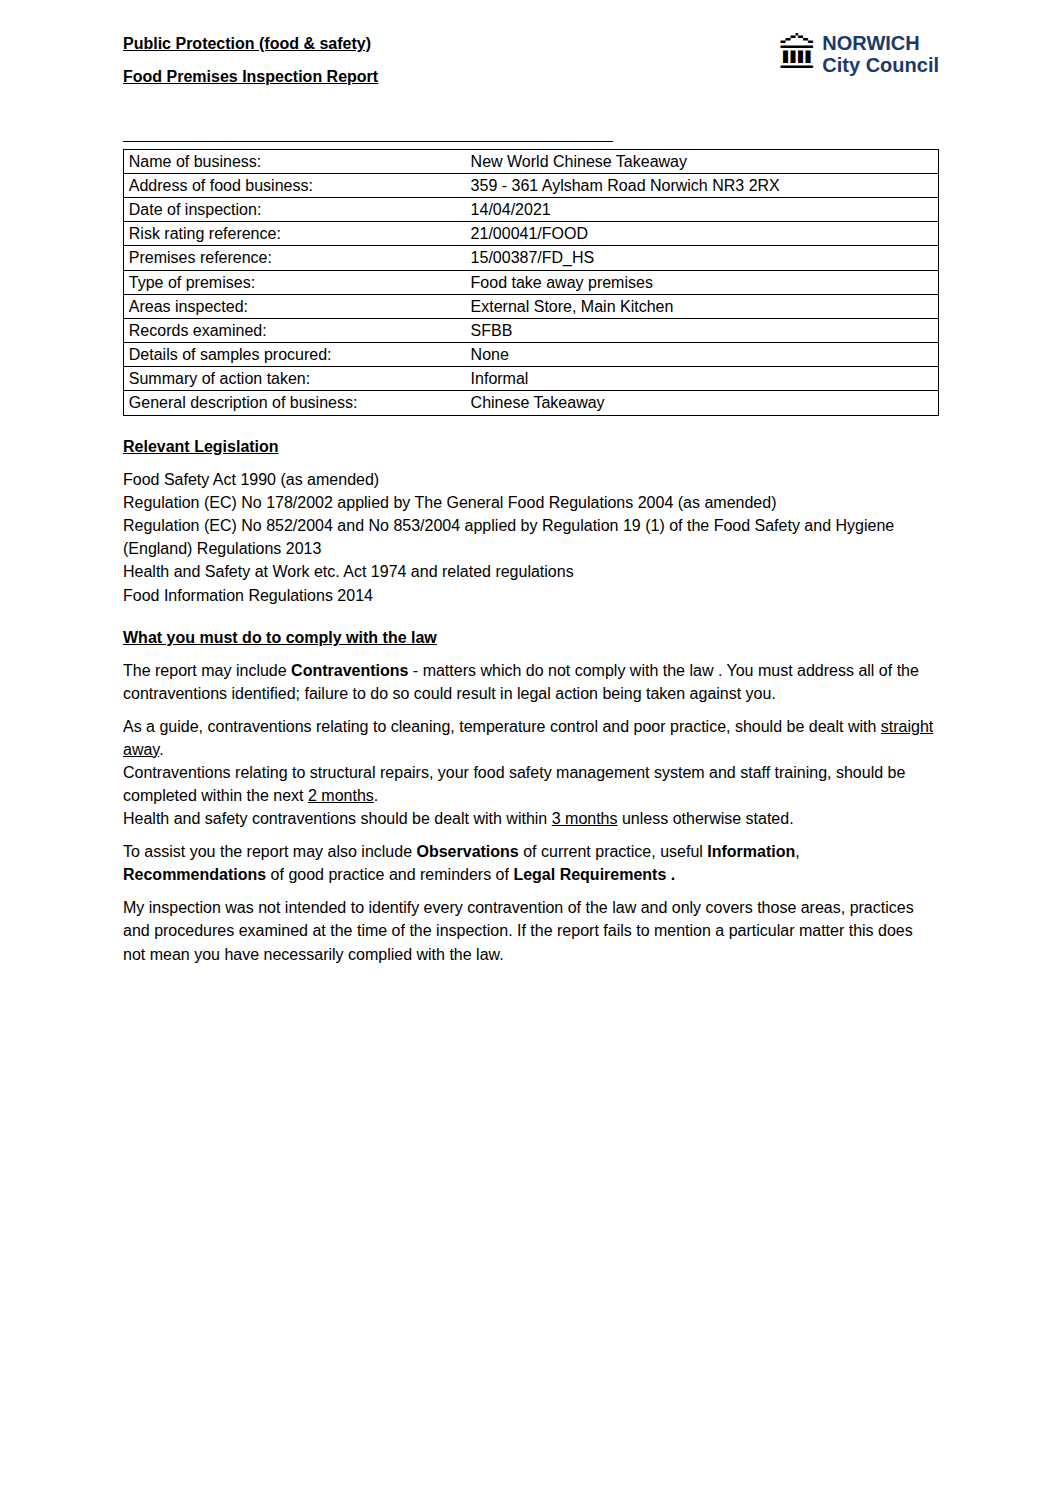🏛 NORWICH City Council
Public Protection (food & safety)
Food Premises Inspection Report
| Name of business: | New World Chinese Takeaway |
| Address of food business: | 359 - 361 Aylsham Road Norwich NR3 2RX |
| Date of inspection: | 14/04/2021 |
| Risk rating reference: | 21/00041/FOOD |
| Premises reference: | 15/00387/FD_HS |
| Type of premises: | Food take away premises |
| Areas inspected: | External Store, Main Kitchen |
| Records examined: | SFBB |
| Details of samples procured: | None |
| Summary of action taken: | Informal |
| General description of business: | Chinese Takeaway |
Relevant Legislation
Food Safety Act 1990 (as amended)
Regulation (EC) No 178/2002 applied by The General Food Regulations 2004 (as amended)
Regulation (EC) No 852/2004 and No 853/2004 applied by Regulation 19 (1) of the Food Safety and Hygiene (England) Regulations 2013
Health and Safety at Work etc. Act 1974 and related regulations
Food Information Regulations 2014
What you must do to comply with the law
The report may include Contraventions - matters which do not comply with the law . You must address all of the contraventions identified; failure to do so could result in legal action being taken against you.
As a guide, contraventions relating to cleaning, temperature control and poor practice, should be dealt with straight away.
Contraventions relating to structural repairs, your food safety management system and staff training, should be completed within the next 2 months.
Health and safety contraventions should be dealt with within 3 months unless otherwise stated.
To assist you the report may also include Observations of current practice, useful Information, Recommendations of good practice and reminders of Legal Requirements .
My inspection was not intended to identify every contravention of the law and only covers those areas, practices and procedures examined at the time of the inspection. If the report fails to mention a particular matter this does not mean you have necessarily complied with the law.